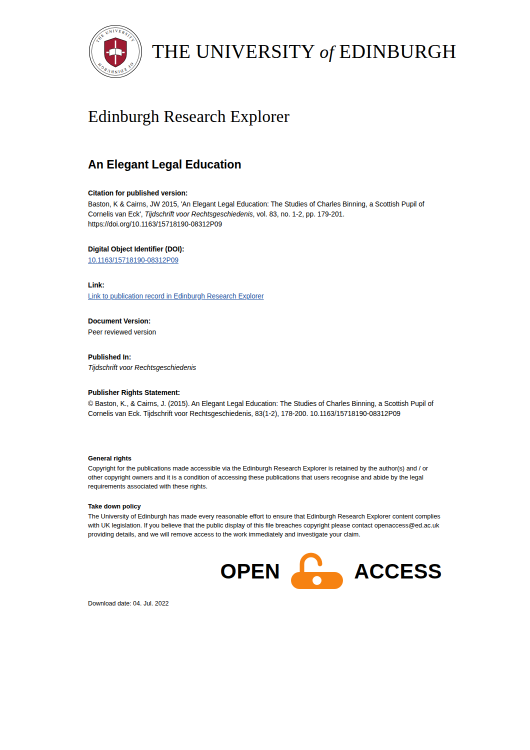THE UNIVERSITY OF EDINBURGH
THE UNIVERSITY of EDINBURGH
Edinburgh Research Explorer
An Elegant Legal Education
Citation for published version:
Baston, K & Cairns, JW 2015, 'An Elegant Legal Education: The Studies of Charles Binning, a Scottish Pupil of Cornelis van Eck', Tijdschrift voor Rechtsgeschiedenis, vol. 83, no. 1-2, pp. 179-201. https://doi.org/10.1163/15718190-08312P09
Digital Object Identifier (DOI):
10.1163/15718190-08312P09
Link:
Link to publication record in Edinburgh Research Explorer
Document Version:
Peer reviewed version
Published In:
Tijdschrift voor Rechtsgeschiedenis
Publisher Rights Statement:
© Baston, K., & Cairns, J. (2015). An Elegant Legal Education: The Studies of Charles Binning, a Scottish Pupil of Cornelis van Eck. Tijdschrift voor Rechtsgeschiedenis, 83(1-2), 178-200. 10.1163/15718190-08312P09
General rights
Copyright for the publications made accessible via the Edinburgh Research Explorer is retained by the author(s) and / or other copyright owners and it is a condition of accessing these publications that users recognise and abide by the legal requirements associated with these rights.
Take down policy
The University of Edinburgh has made every reasonable effort to ensure that Edinburgh Research Explorer content complies with UK legislation. If you believe that the public display of this file breaches copyright please contact openaccess@ed.ac.uk providing details, and we will remove access to the work immediately and investigate your claim.
OPEN
ACCESS
Download date: 04. Jul. 2022